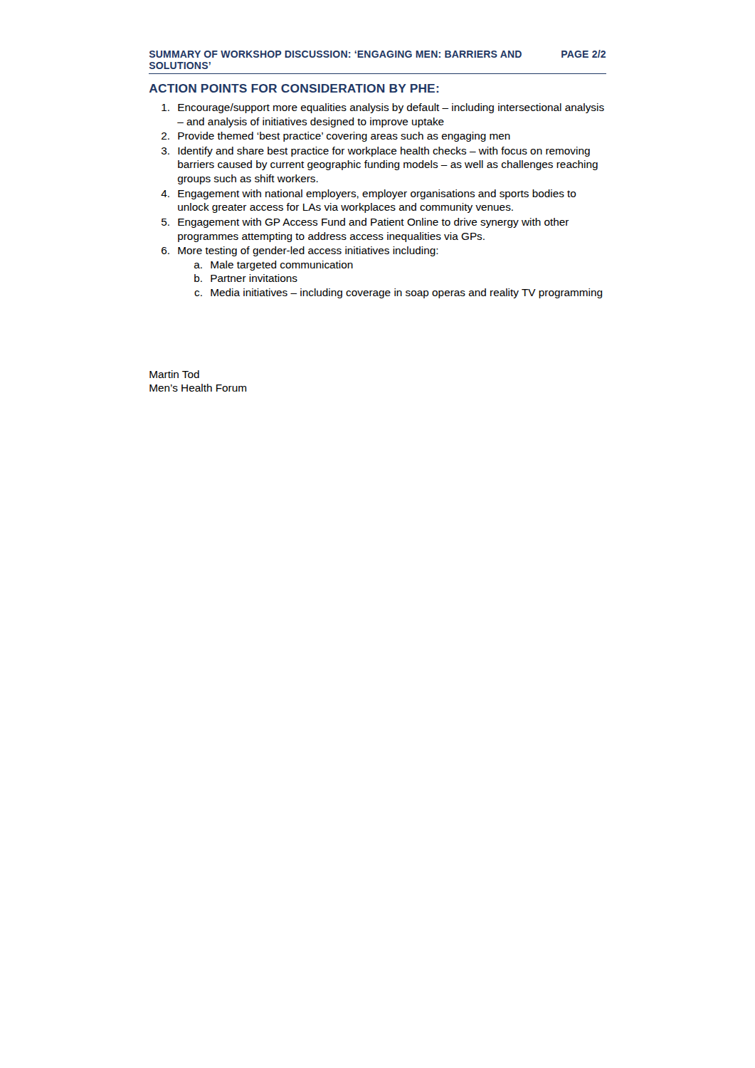Summary of workshop discussion: ‘Engaging men: barriers and solutions’ Page 2/2
Action points for consideration by PHE:
Encourage/support more equalities analysis by default – including intersectional analysis – and analysis of initiatives designed to improve uptake
Provide themed ‘best practice’ covering areas such as engaging men
Identify and share best practice for workplace health checks – with focus on removing barriers caused by current geographic funding models – as well as challenges reaching groups such as shift workers.
Engagement with national employers, employer organisations and sports bodies to unlock greater access for LAs via workplaces and community venues.
Engagement with GP Access Fund and Patient Online to drive synergy with other programmes attempting to address access inequalities via GPs.
More testing of gender-led access initiatives including:
Male targeted communication
Partner invitations
Media initiatives – including coverage in soap operas and reality TV programming
Martin Tod
Men’s Health Forum